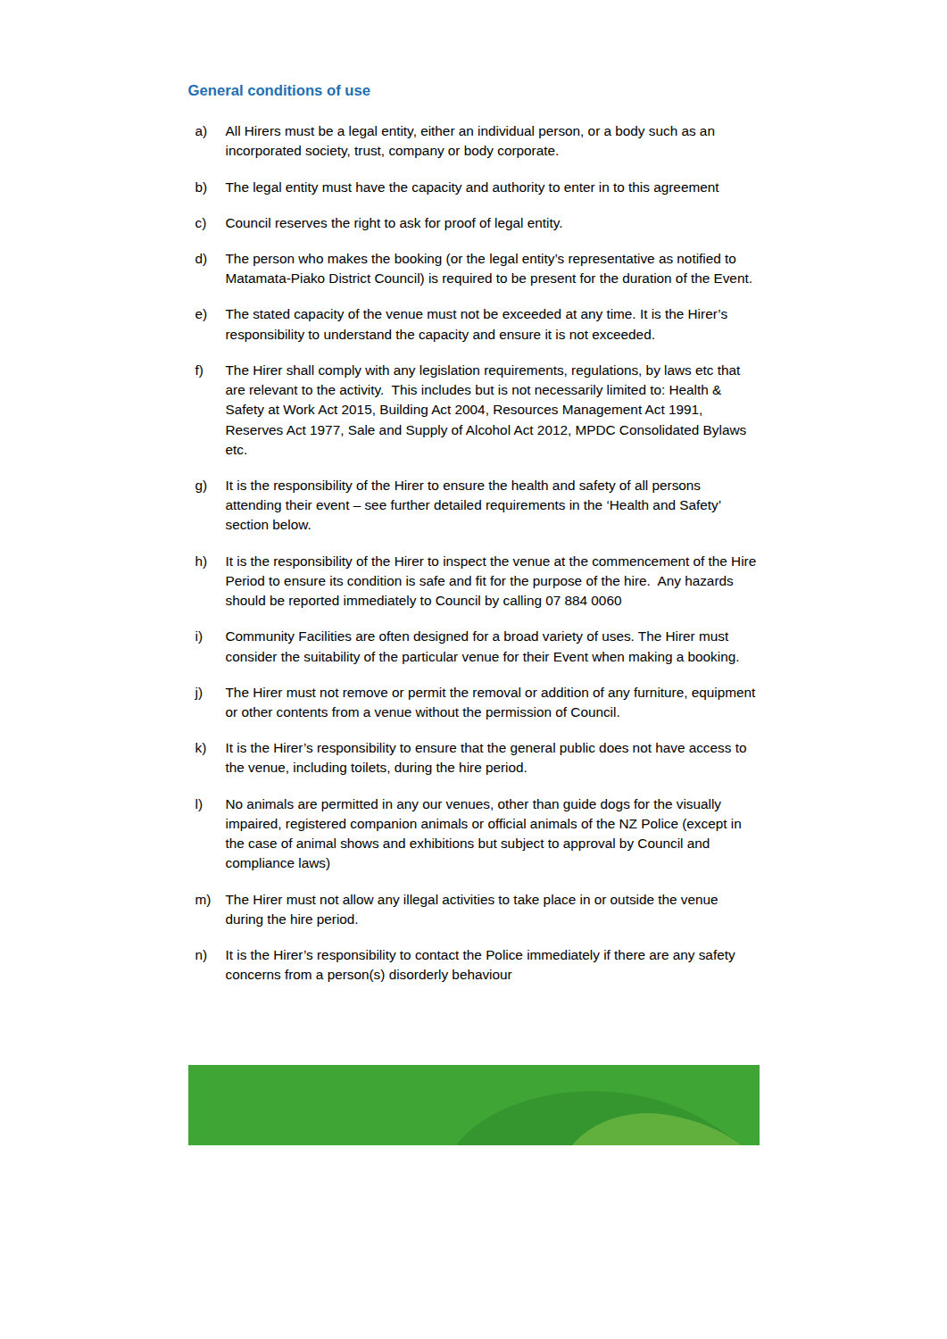General conditions of use
a) All Hirers must be a legal entity, either an individual person, or a body such as an incorporated society, trust, company or body corporate.
b) The legal entity must have the capacity and authority to enter in to this agreement
c) Council reserves the right to ask for proof of legal entity.
d) The person who makes the booking (or the legal entity’s representative as notified to Matamata-Piako District Council) is required to be present for the duration of the Event.
e) The stated capacity of the venue must not be exceeded at any time. It is the Hirer’s responsibility to understand the capacity and ensure it is not exceeded.
f) The Hirer shall comply with any legislation requirements, regulations, by laws etc that are relevant to the activity. This includes but is not necessarily limited to: Health & Safety at Work Act 2015, Building Act 2004, Resources Management Act 1991, Reserves Act 1977, Sale and Supply of Alcohol Act 2012, MPDC Consolidated Bylaws etc.
g) It is the responsibility of the Hirer to ensure the health and safety of all persons attending their event – see further detailed requirements in the ‘Health and Safety’ section below.
h) It is the responsibility of the Hirer to inspect the venue at the commencement of the Hire Period to ensure its condition is safe and fit for the purpose of the hire. Any hazards should be reported immediately to Council by calling 07 884 0060
i) Community Facilities are often designed for a broad variety of uses. The Hirer must consider the suitability of the particular venue for their Event when making a booking.
j) The Hirer must not remove or permit the removal or addition of any furniture, equipment or other contents from a venue without the permission of Council.
k) It is the Hirer’s responsibility to ensure that the general public does not have access to the venue, including toilets, during the hire period.
l) No animals are permitted in any our venues, other than guide dogs for the visually impaired, registered companion animals or official animals of the NZ Police (except in the case of animal shows and exhibitions but subject to approval by Council and compliance laws)
m) The Hirer must not allow any illegal activities to take place in or outside the venue during the hire period.
n) It is the Hirer’s responsibility to contact the Police immediately if there are any safety concerns from a person(s) disorderly behaviour